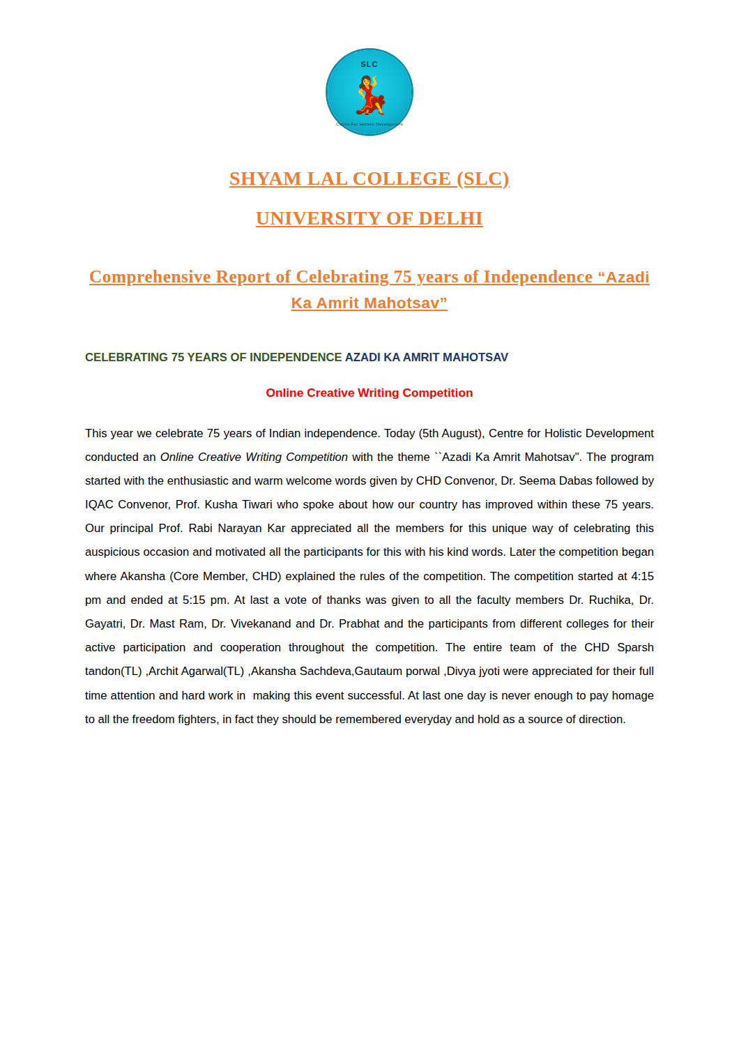SLC 💃 Centre For Holistic Development
SHYAM LAL COLLEGE (SLC)
UNIVERSITY OF DELHI
Comprehensive Report of Celebrating 75 years of Independence “Azadi Ka Amrit Mahotsav”
CELEBRATING 75 YEARS OF INDEPENDENCE AZADI KA AMRIT MAHOTSAV
Online Creative Writing Competition
This year we celebrate 75 years of Indian independence. Today (5th August), Centre for Holistic Development conducted an Online Creative Writing Competition with the theme ``Azadi Ka Amrit Mahotsav". The program started with the enthusiastic and warm welcome words given by CHD Convenor, Dr. Seema Dabas followed by IQAC Convenor, Prof. Kusha Tiwari who spoke about how our country has improved within these 75 years. Our principal Prof. Rabi Narayan Kar appreciated all the members for this unique way of celebrating this auspicious occasion and motivated all the participants for this with his kind words. Later the competition began where Akansha (Core Member, CHD) explained the rules of the competition. The competition started at 4:15 pm and ended at 5:15 pm. At last a vote of thanks was given to all the faculty members Dr. Ruchika, Dr. Gayatri, Dr. Mast Ram, Dr. Vivekanand and Dr. Prabhat and the participants from different colleges for their active participation and cooperation throughout the competition. The entire team of the CHD Sparsh tandon(TL) ,Archit Agarwal(TL) ,Akansha Sachdeva,Gautaum porwal ,Divya jyoti were appreciated for their full time attention and hard work in making this event successful. At last one day is never enough to pay homage to all the freedom fighters, in fact they should be remembered everyday and hold as a source of direction.